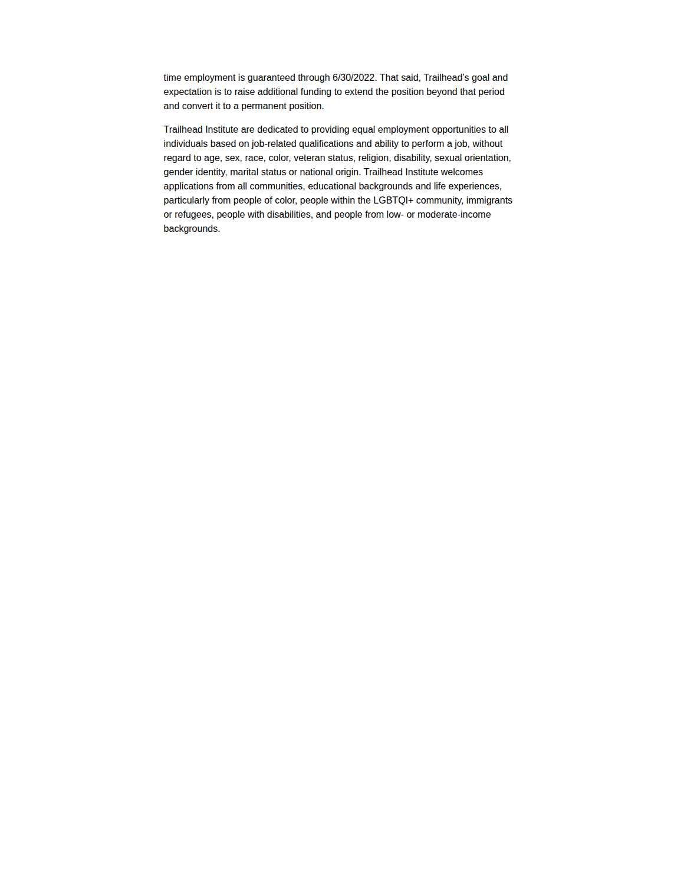time employment is guaranteed through 6/30/2022. That said, Trailhead’s goal and expectation is to raise additional funding to extend the position beyond that period and convert it to a permanent position.
Trailhead Institute are dedicated to providing equal employment opportunities to all individuals based on job-related qualifications and ability to perform a job, without regard to age, sex, race, color, veteran status, religion, disability, sexual orientation, gender identity, marital status or national origin. Trailhead Institute welcomes applications from all communities, educational backgrounds and life experiences, particularly from people of color, people within the LGBTQI+ community, immigrants or refugees, people with disabilities, and people from low- or moderate-income backgrounds.